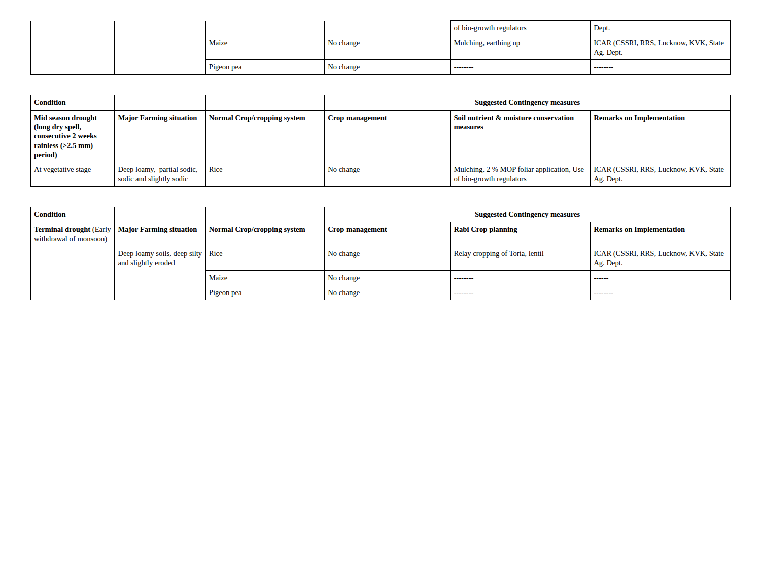| | | | | of bio-growth regulators | Dept. |
| Maize | No change | Mulching, earthing up | ICAR (CSSRI, RRS, Lucknow, KVK, State Ag. Dept. |
| Pigeon pea | No change | -------- | -------- |
| Condition | | | Suggested Contingency measures |
| Mid season drought (long dry spell, consecutive 2 weeks rainless (>2.5 mm) period) | Major Farming situation | Normal Crop/cropping system | Crop management | Soil nutrient & moisture conservation measures | Remarks on Implementation |
| At vegetative stage | Deep loamy, partial sodic, sodic and slightly sodic | Rice | No change | Mulching, 2 % MOP foliar application, Use of bio-growth regulators | ICAR (CSSRI, RRS, Lucknow, KVK, State Ag. Dept. |
| Condition | | | Suggested Contingency measures |
| Terminal drought (Early withdrawal of monsoon) | Major Farming situation | Normal Crop/cropping system | Crop management | Rabi Crop planning | Remarks on Implementation |
| | Deep loamy soils, deep silty and slightly eroded | Rice | No change | Relay cropping of Toria, lentil | ICAR (CSSRI, RRS, Lucknow, KVK, State Ag. Dept. |
| Maize | No change | -------- | ------ |
| Pigeon pea | No change | -------- | -------- |